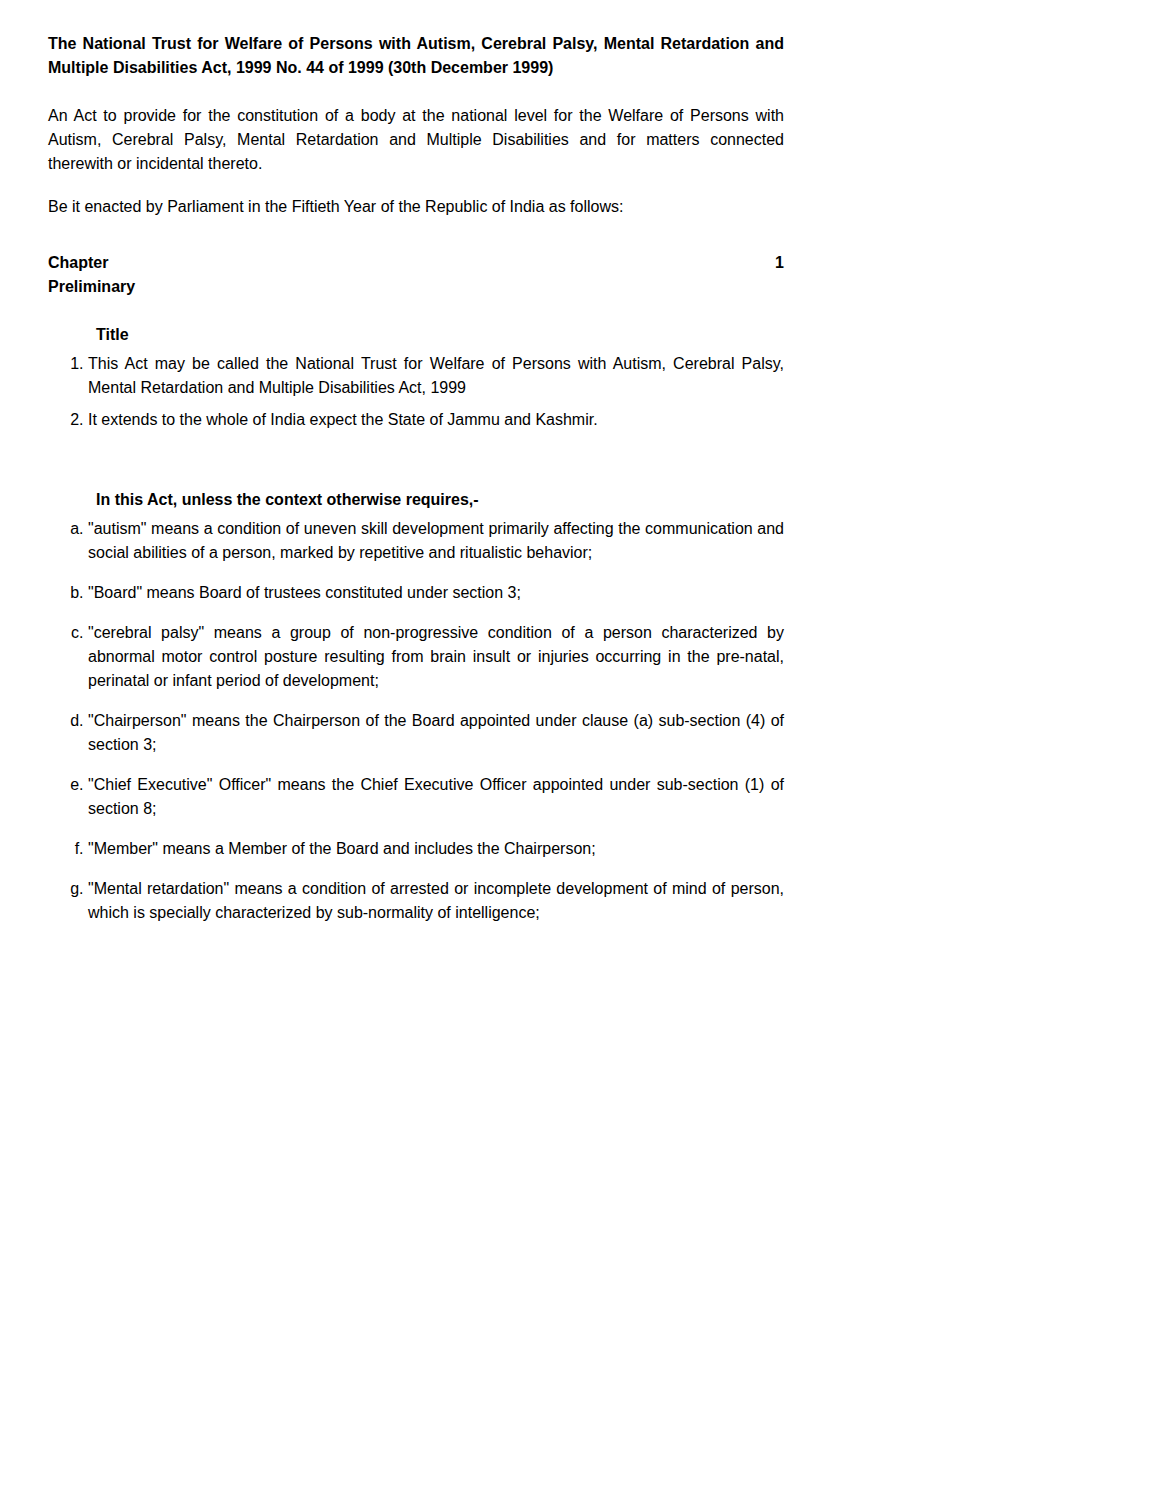The National Trust for Welfare of Persons with Autism, Cerebral Palsy, Mental Retardation and Multiple Disabilities Act, 1999 No. 44 of 1999 (30th December 1999)
An Act to provide for the constitution of a body at the national level for the Welfare of Persons with Autism, Cerebral Palsy, Mental Retardation and Multiple Disabilities and for matters connected therewith or incidental thereto.
Be it enacted by Parliament in the Fiftieth Year of the Republic of India as follows:
Chapter 1
Preliminary
Title
This Act may be called the National Trust for Welfare of Persons with Autism, Cerebral Palsy, Mental Retardation and Multiple Disabilities Act, 1999
It extends to the whole of India expect the State of Jammu and Kashmir.
In this Act, unless the context otherwise requires,-
"autism" means a condition of uneven skill development primarily affecting the communication and social abilities of a person, marked by repetitive and ritualistic behavior;
"Board" means Board of trustees constituted under section 3;
"cerebral palsy" means a group of non-progressive condition of a person characterized by abnormal motor control posture resulting from brain insult or injuries occurring in the pre-natal, perinatal or infant period of development;
"Chairperson" means the Chairperson of the Board appointed under clause (a) sub-section (4) of section 3;
"Chief Executive" Officer" means the Chief Executive Officer appointed under sub-section (1) of section 8;
"Member" means a Member of the Board and includes the Chairperson;
"Mental retardation" means a condition of arrested or incomplete development of mind of person, which is specially characterized by sub-normality of intelligence;